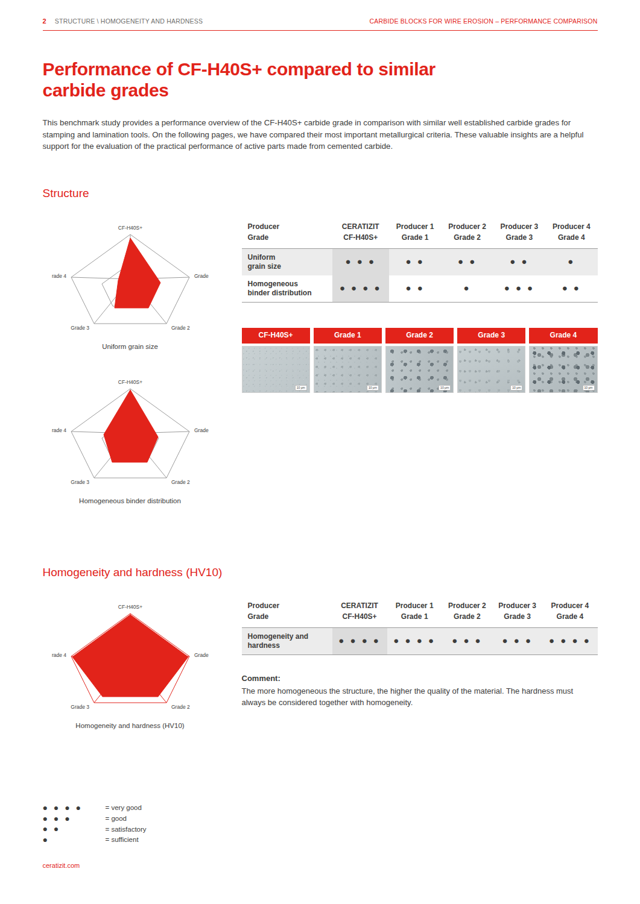2 STRUCTURE \ HOMOGENEITY AND HARDNESS
CARBIDE BLOCKS FOR WIRE EROSION – PERFORMANCE COMPARISON
Performance of CF-H40S+ compared to similar
carbide grades
This benchmark study provides a performance overview of the CF-H40S+ carbide grade in comparison with similar well established carbide grades for stamping and lamination tools. On the following pages, we have compared their most important metallurgical criteria. These valuable insights are a helpful support for the evaluation of the practical performance of active parts made from cemented carbide.
Structure
CF-H40S+ Grade 1 Grade 2 Grade 3 Grade 4
Uniform grain size
CF-H40S+ Grade 1 Grade 2 Grade 3 Grade 4
Homogeneous binder distribution
| Producer | CERATIZIT | Producer 1 | Producer 2 | Producer 3 | Producer 4 |
| --- | --- | --- | --- | --- | --- |
| Grade | CF-H40S+ | Grade 1 | Grade 2 | Grade 3 | Grade 4 |
| Uniform grain size | ● ● ● | ● ● | ● ● | ● ● | ● |
| Homogeneous binder distribution | ● ● ● ● | ● ● | ● | ● ● ● | ● ● |
CF-H40S+
Grade 1
Grade 2
Grade 3
Grade 4
10 µm
10 µm
10 µm
10 µm
10 µm
Homogeneity and hardness (HV10)
CF-H40S+ Grade 1 Grade 2 Grade 3 Grade 4
Homogeneity and hardness (HV10)
| Producer | CERATIZIT | Producer 1 | Producer 2 | Producer 3 | Producer 4 |
| --- | --- | --- | --- | --- | --- |
| Grade | CF-H40S+ | Grade 1 | Grade 2 | Grade 3 | Grade 4 |
| Homogeneity and hardness | ● ● ● ● | ● ● ● ● | ● ● ● | ● ● ● | ● ● ● ● |
Comment: The more homogeneous the structure, the higher the quality of the material. The hardness must always be considered together with homogeneity.
| ● ● ● ● | = very good |
| ● ● ● | = good |
| ● ● | = satisfactory |
| ● | = sufficient |
ceratizit.com